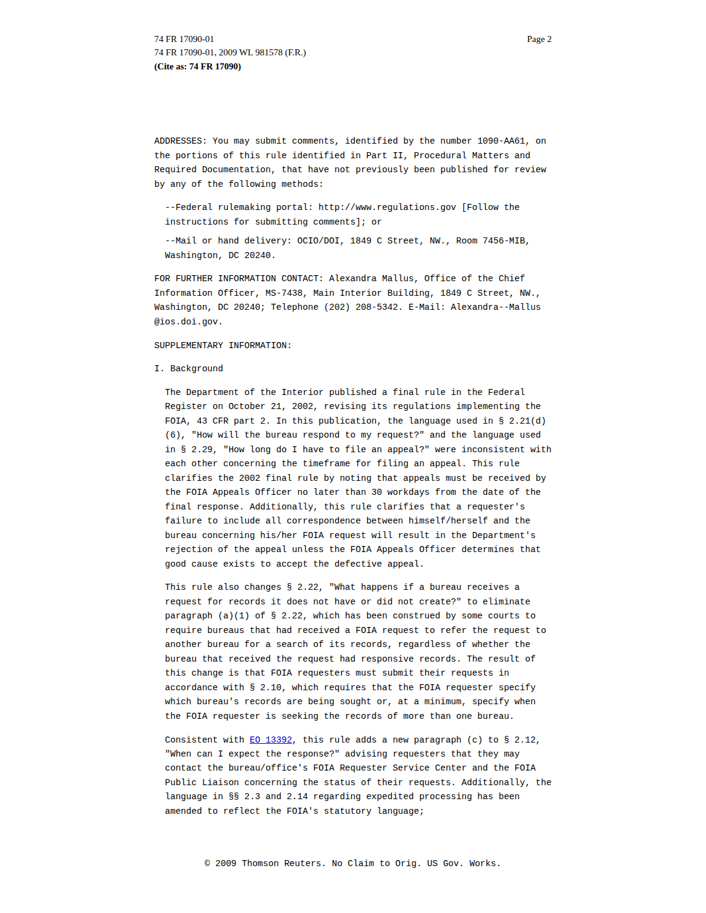74 FR 17090-01
74 FR 17090-01, 2009 WL 981578 (F.R.)
(Cite as: 74 FR 17090)
Page 2
ADDRESSES: You may submit comments, identified by the number 1090-AA61, on the portions of this rule identified in Part II, Procedural Matters and Required Documentation, that have not previously been published for review by any of the following methods:
--Federal rulemaking portal: http://www.regulations.gov [Follow the instructions for submitting comments]; or
--Mail or hand delivery: OCIO/DOI, 1849 C Street, NW., Room 7456-MIB, Washington, DC 20240.
FOR FURTHER INFORMATION CONTACT: Alexandra Mallus, Office of the Chief Information Officer, MS-7438, Main Interior Building, 1849 C Street, NW., Washington, DC 20240; Telephone (202) 208-5342. E-Mail: Alexandra--Mallus @ios.doi.gov.
SUPPLEMENTARY INFORMATION:
I. Background
The Department of the Interior published a final rule in the Federal Register on October 21, 2002, revising its regulations implementing the FOIA, 43 CFR part 2. In this publication, the language used in § 2.21(d)(6), "How will the bureau respond to my request?" and the language used in § 2.29, "How long do I have to file an appeal?" were inconsistent with each other concerning the timeframe for filing an appeal. This rule clarifies the 2002 final rule by noting that appeals must be received by the FOIA Appeals Officer no later than 30 workdays from the date of the final response. Additionally, this rule clarifies that a requester's failure to include all correspondence between himself/herself and the bureau concerning his/her FOIA request will result in the Department's rejection of the appeal unless the FOIA Appeals Officer determines that good cause exists to accept the defective appeal.
This rule also changes § 2.22, "What happens if a bureau receives a request for records it does not have or did not create?" to eliminate paragraph (a)(1) of § 2.22, which has been construed by some courts to require bureaus that had received a FOIA request to refer the request to another bureau for a search of its records, regardless of whether the bureau that received the request had responsive records. The result of this change is that FOIA requesters must submit their requests in accordance with § 2.10, which requires that the FOIA requester specify which bureau's records are being sought or, at a minimum, specify when the FOIA requester is seeking the records of more than one bureau.
Consistent with EO 13392, this rule adds a new paragraph (c) to § 2.12, "When can I expect the response?" advising requesters that they may contact the bureau/office's FOIA Requester Service Center and the FOIA Public Liaison concerning the status of their requests. Additionally, the language in §§ 2.3 and 2.14 regarding expedited processing has been amended to reflect the FOIA's statutory language;
© 2009 Thomson Reuters. No Claim to Orig. US Gov. Works.